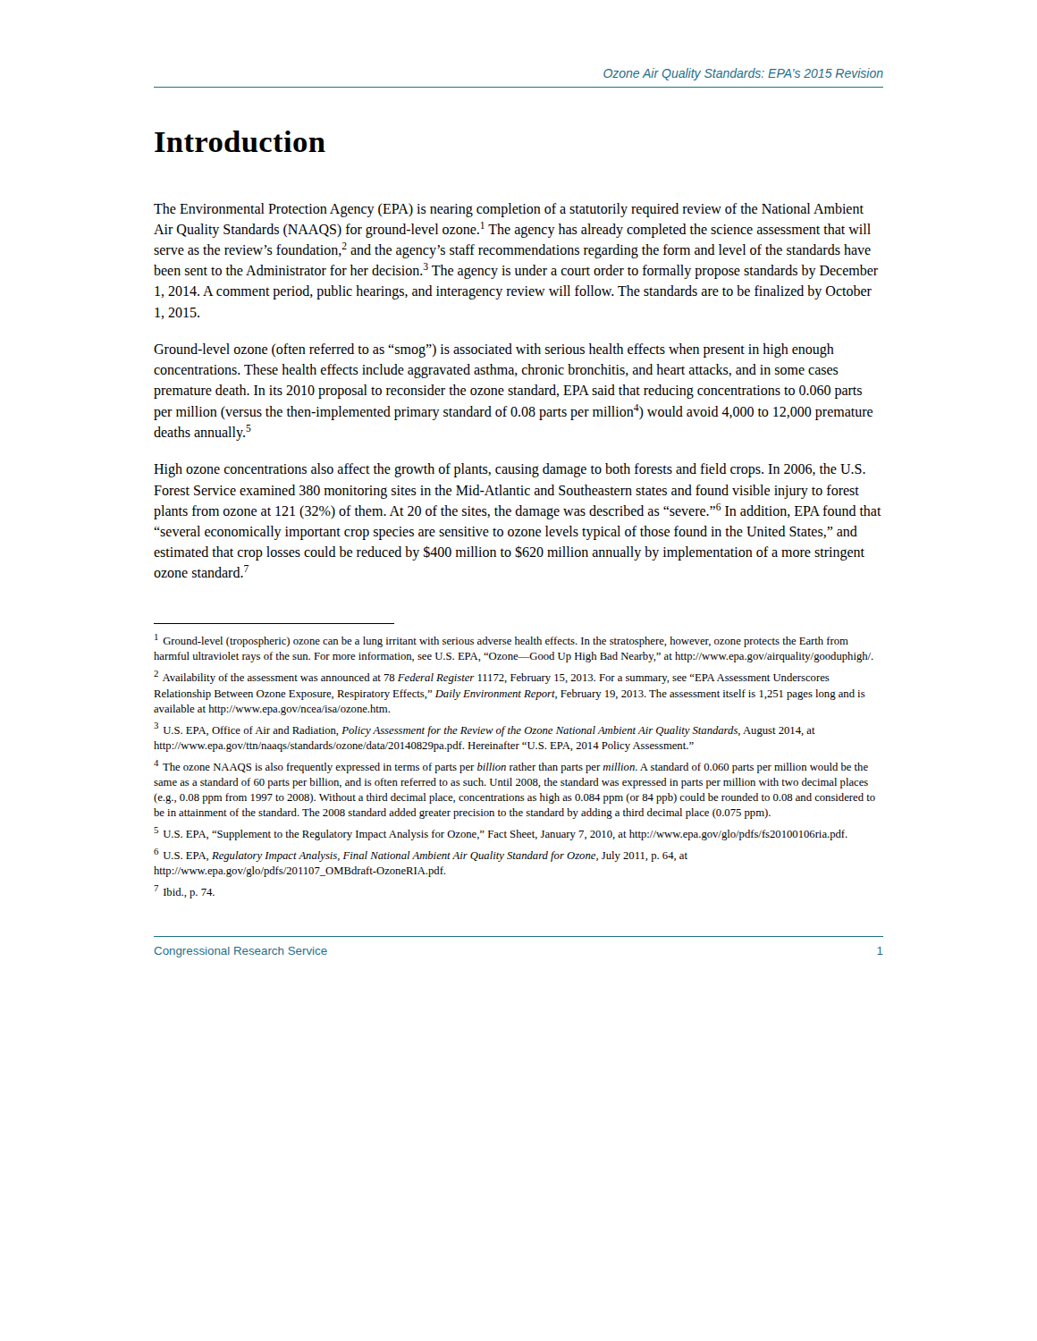Ozone Air Quality Standards: EPA’s 2015 Revision
Introduction
The Environmental Protection Agency (EPA) is nearing completion of a statutorily required review of the National Ambient Air Quality Standards (NAAQS) for ground-level ozone.1 The agency has already completed the science assessment that will serve as the review’s foundation,2 and the agency’s staff recommendations regarding the form and level of the standards have been sent to the Administrator for her decision.3 The agency is under a court order to formally propose standards by December 1, 2014. A comment period, public hearings, and interagency review will follow. The standards are to be finalized by October 1, 2015.
Ground-level ozone (often referred to as “smog”) is associated with serious health effects when present in high enough concentrations. These health effects include aggravated asthma, chronic bronchitis, and heart attacks, and in some cases premature death. In its 2010 proposal to reconsider the ozone standard, EPA said that reducing concentrations to 0.060 parts per million (versus the then-implemented primary standard of 0.08 parts per million4) would avoid 4,000 to 12,000 premature deaths annually.5
High ozone concentrations also affect the growth of plants, causing damage to both forests and field crops. In 2006, the U.S. Forest Service examined 380 monitoring sites in the Mid-Atlantic and Southeastern states and found visible injury to forest plants from ozone at 121 (32%) of them. At 20 of the sites, the damage was described as “severe.”6 In addition, EPA found that “several economically important crop species are sensitive to ozone levels typical of those found in the United States,” and estimated that crop losses could be reduced by $400 million to $620 million annually by implementation of a more stringent ozone standard.7
1 Ground-level (tropospheric) ozone can be a lung irritant with serious adverse health effects. In the stratosphere, however, ozone protects the Earth from harmful ultraviolet rays of the sun. For more information, see U.S. EPA, “Ozone—Good Up High Bad Nearby,” at http://www.epa.gov/airquality/gooduphigh/.
2 Availability of the assessment was announced at 78 Federal Register 11172, February 15, 2013. For a summary, see “EPA Assessment Underscores Relationship Between Ozone Exposure, Respiratory Effects,” Daily Environment Report, February 19, 2013. The assessment itself is 1,251 pages long and is available at http://www.epa.gov/ncea/isa/ozone.htm.
3 U.S. EPA, Office of Air and Radiation, Policy Assessment for the Review of the Ozone National Ambient Air Quality Standards, August 2014, at http://www.epa.gov/ttn/naaqs/standards/ozone/data/20140829pa.pdf. Hereinafter “U.S. EPA, 2014 Policy Assessment.”
4 The ozone NAAQS is also frequently expressed in terms of parts per billion rather than parts per million. A standard of 0.060 parts per million would be the same as a standard of 60 parts per billion, and is often referred to as such. Until 2008, the standard was expressed in parts per million with two decimal places (e.g., 0.08 ppm from 1997 to 2008). Without a third decimal place, concentrations as high as 0.084 ppm (or 84 ppb) could be rounded to 0.08 and considered to be in attainment of the standard. The 2008 standard added greater precision to the standard by adding a third decimal place (0.075 ppm).
5 U.S. EPA, “Supplement to the Regulatory Impact Analysis for Ozone,” Fact Sheet, January 7, 2010, at http://www.epa.gov/glo/pdfs/fs20100106ria.pdf.
6 U.S. EPA, Regulatory Impact Analysis, Final National Ambient Air Quality Standard for Ozone, July 2011, p. 64, at http://www.epa.gov/glo/pdfs/201107_OMBdraft-OzoneRIA.pdf.
7 Ibid., p. 74.
Congressional Research Service 1